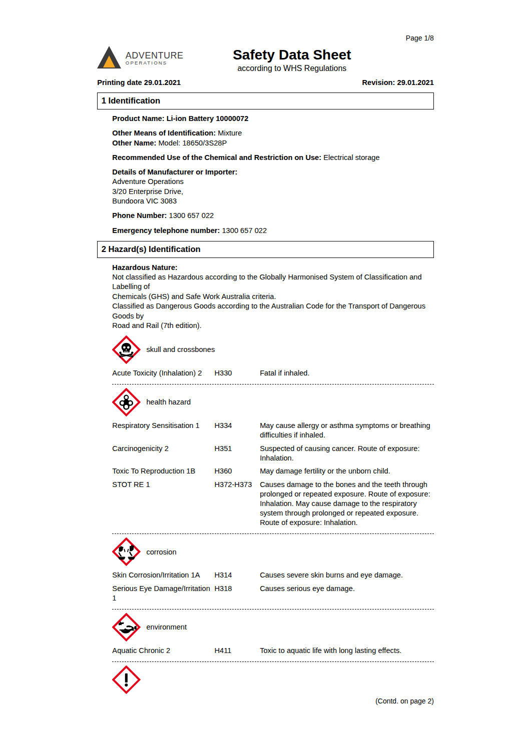Page 1/8
ADVENTURE
Operations
Safety Data Sheet
according to WHS Regulations
Printing date 29.01.2021
Revision: 29.01.2021
1 Identification
Product Name: Li-ion Battery 10000072
Other Means of Identification: Mixture
Other Name: Model: 18650/3S28P
Recommended Use of the Chemical and Restriction on Use: Electrical storage
Details of Manufacturer or Importer:
Adventure Operations
3/20 Enterprise Drive,
Bundoora VIC 3083
Phone Number: 1300 657 022
Emergency telephone number: 1300 657 022
2 Hazard(s) Identification
Hazardous Nature:
Not classified as Hazardous according to the Globally Harmonised System of Classification and Labelling of
Chemicals (GHS) and Safe Work Australia criteria.
Classified as Dangerous Goods according to the Australian Code for the Transport of Dangerous Goods by
Road and Rail (7th edition).
skull and crossbones
| Acute Toxicity (Inhalation) 2 | H330 | Fatal if inhaled. |
health hazard
| Respiratory Sensitisation 1 | H334 | May cause allergy or asthma symptoms or breathing difficulties if inhaled. |
| Carcinogenicity 2 | H351 | Suspected of causing cancer. Route of exposure: Inhalation. |
| Toxic To Reproduction 1B | H360 | May damage fertility or the unborn child. |
| STOT RE 1 | H372-H373 | Causes damage to the bones and the teeth through prolonged or repeated exposure. Route of exposure: Inhalation. May cause damage to the respiratory system through prolonged or repeated exposure. Route of exposure: Inhalation. |
corrosion
| Skin Corrosion/Irritation 1A | H314 | Causes severe skin burns and eye damage. |
| Serious Eye Damage/Irritation 1 | H318 | Causes serious eye damage. |
environment
| Aquatic Chronic 2 | H411 | Toxic to aquatic life with long lasting effects. |
(Contd. on page 2)